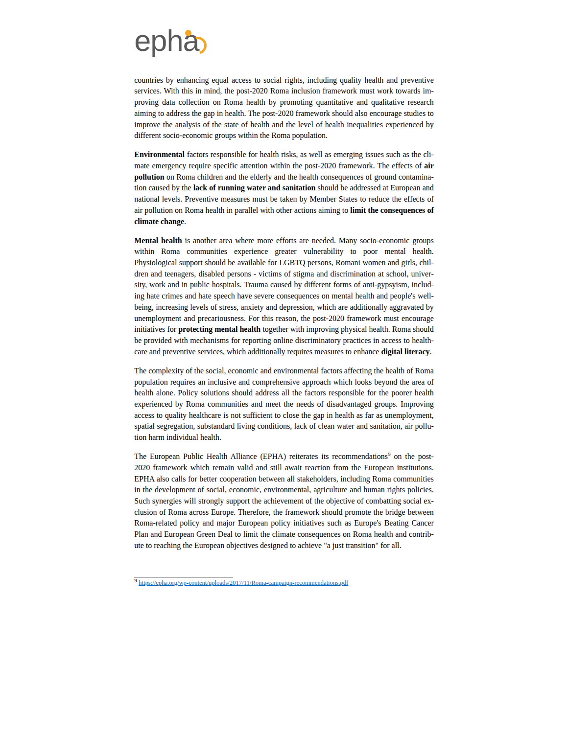epha
countries by enhancing equal access to social rights, including quality health and preventive services. With this in mind, the post-2020 Roma inclusion framework must work towards improving data collection on Roma health by promoting quantitative and qualitative research aiming to address the gap in health. The post-2020 framework should also encourage studies to improve the analysis of the state of health and the level of health inequalities experienced by different socio-economic groups within the Roma population.
Environmental factors responsible for health risks, as well as emerging issues such as the climate emergency require specific attention within the post-2020 framework. The effects of air pollution on Roma children and the elderly and the health consequences of ground contamination caused by the lack of running water and sanitation should be addressed at European and national levels. Preventive measures must be taken by Member States to reduce the effects of air pollution on Roma health in parallel with other actions aiming to limit the consequences of climate change.
Mental health is another area where more efforts are needed. Many socio-economic groups within Roma communities experience greater vulnerability to poor mental health. Physiological support should be available for LGBTQ persons, Romani women and girls, children and teenagers, disabled persons - victims of stigma and discrimination at school, university, work and in public hospitals. Trauma caused by different forms of anti-gypsyism, including hate crimes and hate speech have severe consequences on mental health and people's wellbeing, increasing levels of stress, anxiety and depression, which are additionally aggravated by unemployment and precariousness. For this reason, the post-2020 framework must encourage initiatives for protecting mental health together with improving physical health. Roma should be provided with mechanisms for reporting online discriminatory practices in access to healthcare and preventive services, which additionally requires measures to enhance digital literacy.
The complexity of the social, economic and environmental factors affecting the health of Roma population requires an inclusive and comprehensive approach which looks beyond the area of health alone. Policy solutions should address all the factors responsible for the poorer health experienced by Roma communities and meet the needs of disadvantaged groups. Improving access to quality healthcare is not sufficient to close the gap in health as far as unemployment, spatial segregation, substandard living conditions, lack of clean water and sanitation, air pollution harm individual health.
The European Public Health Alliance (EPHA) reiterates its recommendations9 on the post-2020 framework which remain valid and still await reaction from the European institutions. EPHA also calls for better cooperation between all stakeholders, including Roma communities in the development of social, economic, environmental, agriculture and human rights policies. Such synergies will strongly support the achievement of the objective of combatting social exclusion of Roma across Europe. Therefore, the framework should promote the bridge between Roma-related policy and major European policy initiatives such as Europe's Beating Cancer Plan and European Green Deal to limit the climate consequences on Roma health and contribute to reaching the European objectives designed to achieve "a just transition" for all.
9 https://epha.org/wp-content/uploads/2017/11/Roma-campaign-recommendations.pdf